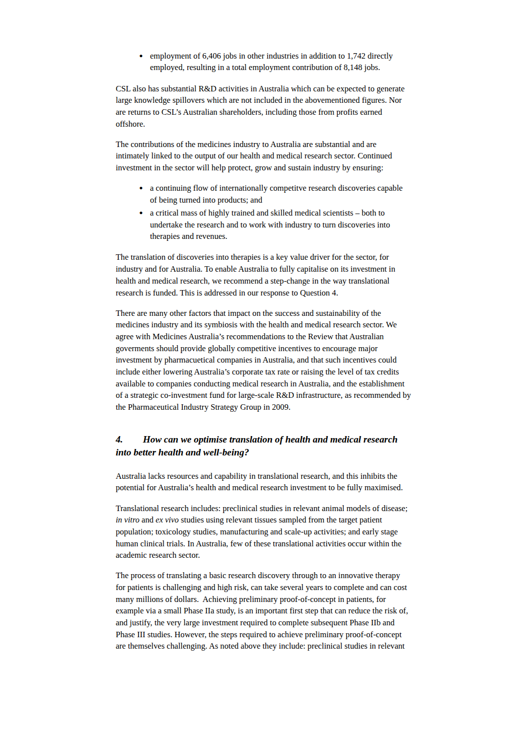employment of 6,406 jobs in other industries in addition to 1,742 directly employed, resulting in a total employment contribution of 8,148 jobs.
CSL also has substantial R&D activities in Australia which can be expected to generate large knowledge spillovers which are not included in the abovementioned figures. Nor are returns to CSL’s Australian shareholders, including those from profits earned offshore.
The contributions of the medicines industry to Australia are substantial and are intimately linked to the output of our health and medical research sector. Continued investment in the sector will help protect, grow and sustain industry by ensuring:
a continuing flow of internationally competitve research discoveries capable of being turned into products; and
a critical mass of highly trained and skilled medical scientists – both to undertake the research and to work with industry to turn discoveries into therapies and revenues.
The translation of discoveries into therapies is a key value driver for the sector, for industry and for Australia. To enable Australia to fully capitalise on its investment in health and medical research, we recommend a step-change in the way translational research is funded. This is addressed in our response to Question 4.
There are many other factors that impact on the success and sustainability of the medicines industry and its symbiosis with the health and medical research sector. We agree with Medicines Australia’s recommendations to the Review that Australian goverments should provide globally competitive incentives to encourage major investment by pharmacuetical companies in Australia, and that such incentives could include either lowering Australia’s corporate tax rate or raising the level of tax credits available to companies conducting medical research in Australia, and the establishment of a strategic co-investment fund for large-scale R&D infrastructure, as recommended by the Pharmaceutical Industry Strategy Group in 2009.
4. How can we optimise translation of health and medical research into better health and well-being?
Australia lacks resources and capability in translational research, and this inhibits the potential for Australia’s health and medical research investment to be fully maximised.
Translational research includes: preclinical studies in relevant animal models of disease; in vitro and ex vivo studies using relevant tissues sampled from the target patient population; toxicology studies, manufacturing and scale-up activities; and early stage human clinical trials. In Australia, few of these translational activities occur within the academic research sector.
The process of translating a basic research discovery through to an innovative therapy for patients is challenging and high risk, can take several years to complete and can cost many millions of dollars. Achieving preliminary proof-of-concept in patients, for example via a small Phase IIa study, is an important first step that can reduce the risk of, and justify, the very large investment required to complete subsequent Phase IIb and Phase III studies. However, the steps required to achieve preliminary proof-of-concept are themselves challenging. As noted above they include: preclinical studies in relevant